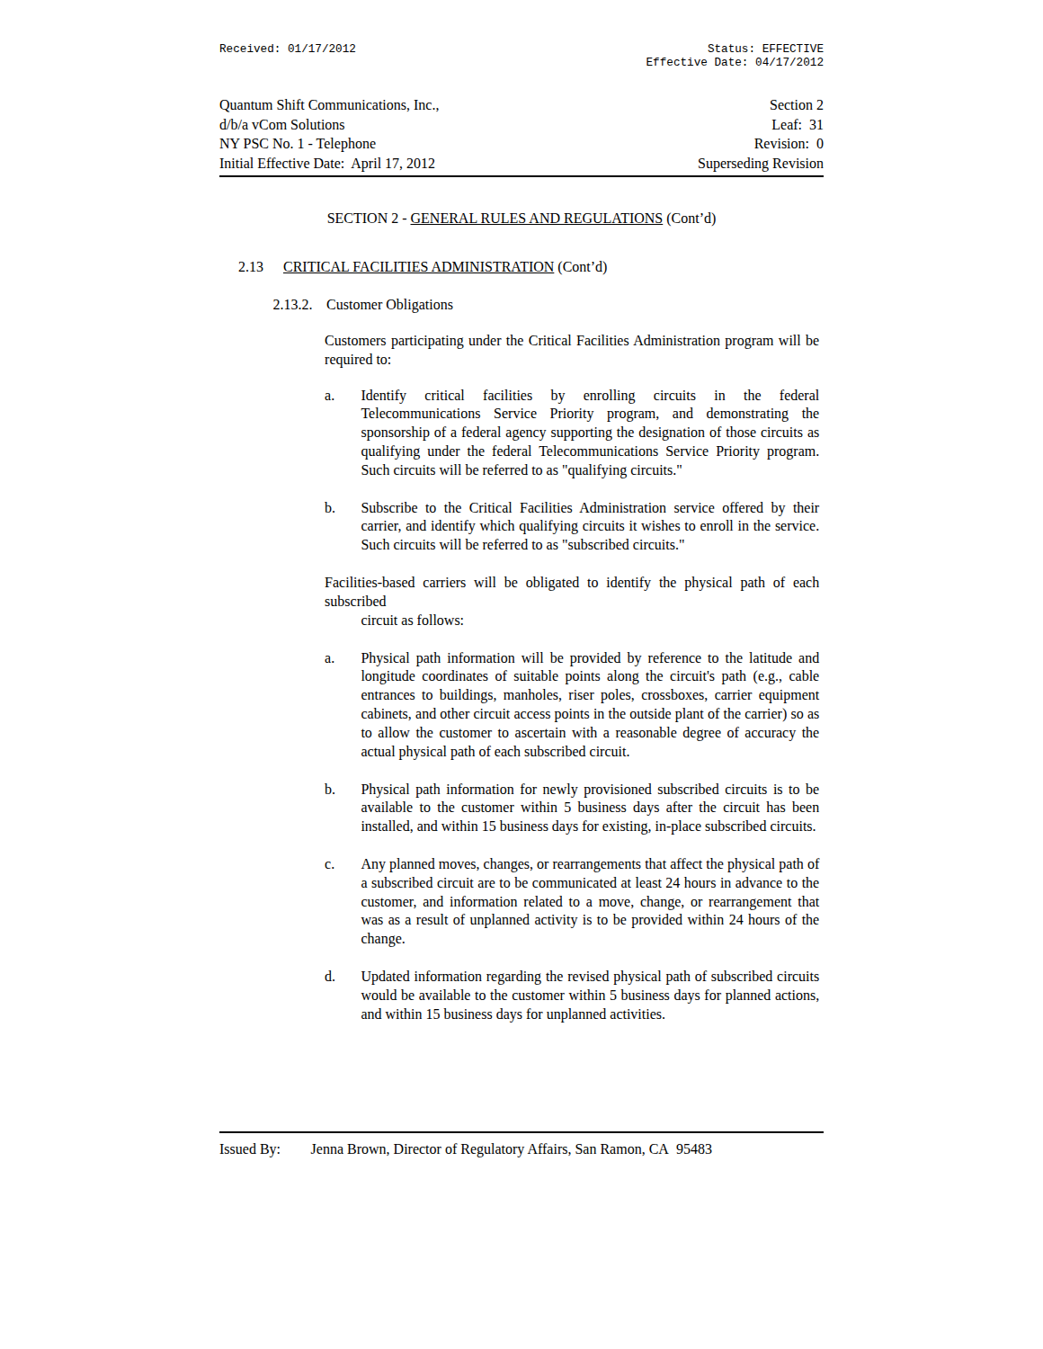Received: 01/17/2012 Status: EFFECTIVE
Effective Date: 04/17/2012
Quantum Shift Communications, Inc.,
d/b/a vCom Solutions
NY PSC No. 1 - Telephone
Initial Effective Date: April 17, 2012
Section 2
Leaf: 31
Revision: 0
Superseding Revision
SECTION 2 - GENERAL RULES AND REGULATIONS (Cont’d)
2.13 CRITICAL FACILITIES ADMINISTRATION (Cont’d)
2.13.2. Customer Obligations
Customers participating under the Critical Facilities Administration program will be required to:
a. Identify critical facilities by enrolling circuits in the federal Telecommunications Service Priority program, and demonstrating the sponsorship of a federal agency supporting the designation of those circuits as qualifying under the federal Telecommunications Service Priority program. Such circuits will be referred to as "qualifying circuits."
b. Subscribe to the Critical Facilities Administration service offered by their carrier, and identify which qualifying circuits it wishes to enroll in the service. Such circuits will be referred to as "subscribed circuits."
Facilities-based carriers will be obligated to identify the physical path of each subscribed circuit as follows:
a. Physical path information will be provided by reference to the latitude and longitude coordinates of suitable points along the circuit's path (e.g., cable entrances to buildings, manholes, riser poles, crossboxes, carrier equipment cabinets, and other circuit access points in the outside plant of the carrier) so as to allow the customer to ascertain with a reasonable degree of accuracy the actual physical path of each subscribed circuit.
b. Physical path information for newly provisioned subscribed circuits is to be available to the customer within 5 business days after the circuit has been installed, and within 15 business days for existing, in-place subscribed circuits.
c. Any planned moves, changes, or rearrangements that affect the physical path of a subscribed circuit are to be communicated at least 24 hours in advance to the customer, and information related to a move, change, or rearrangement that was as a result of unplanned activity is to be provided within 24 hours of the change.
d. Updated information regarding the revised physical path of subscribed circuits would be available to the customer within 5 business days for planned actions, and within 15 business days for unplanned activities.
Issued By: Jenna Brown, Director of Regulatory Affairs, San Ramon, CA 95483